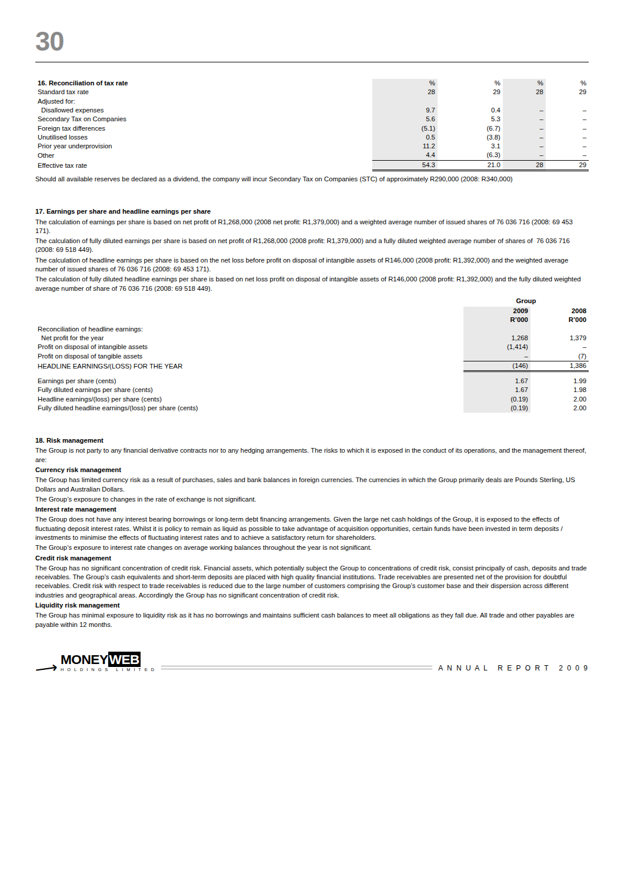30
| 16. Reconciliation of tax rate | % | % | % | % |
| Standard tax rate | 28 | 29 | 28 | 29 |
| Adjusted for: | | | | |
| Disallowed expenses | 9.7 | 0.4 | – | – |
| Secondary Tax on Companies | 5.6 | 5.3 | – | – |
| Foreign tax differences | (5.1) | (6.7) | – | – |
| Unutilised losses | 0.5 | (3.8) | – | – |
| Prior year underprovision | 11.2 | 3.1 | – | – |
| Other | 4.4 | (6.3) | – | – |
| Effective tax rate | 54.3 | 21.0 | 28 | 29 |
Should all available reserves be declared as a dividend, the company will incur Secondary Tax on Companies (STC) of approximately R290,000 (2008: R340,000)
17. Earnings per share and headline earnings per share
The calculation of earnings per share is based on net profit of R1,268,000 (2008 net profit: R1,379,000) and a weighted average number of issued shares of 76 036 716 (2008: 69 453 171).
The calculation of fully diluted earnings per share is based on net profit of R1,268,000 (2008 profit: R1,379,000) and a fully diluted weighted average number of shares of 76 036 716 (2008: 69 518 449).
The calculation of headline earnings per share is based on the net loss before profit on disposal of intangible assets of R146,000 (2008 profit: R1,392,000) and the weighted average number of issued shares of 76 036 716 (2008: 69 453 171).
The calculation of fully diluted headline earnings per share is based on net loss profit on disposal of intangible assets of R146,000 (2008 profit: R1,392,000) and the fully diluted weighted average number of share of 76 036 716 (2008: 69 518 449).
| | Group |
| | 2009 | 2008 |
| | R’000 | R’000 |
| Reconciliation of headline earnings: | | |
| Net profit for the year | 1,268 | 1,379 |
| Profit on disposal of intangible assets | (1,414) | – |
| Profit on disposal of tangible assets | – | (7) |
| HEADLINE EARNINGS/(LOSS) FOR THE YEAR | (146) | 1,386 |
| Earnings per share (cents) | 1.67 | 1.99 |
| Fully diluted earnings per share (cents) | 1.67 | 1.98 |
| Headline earnings/(loss) per share (cents) | (0.19) | 2.00 |
| Fully diluted headline earnings/(loss) per share (cents) | (0.19) | 2.00 |
18. Risk management
The Group is not party to any financial derivative contracts nor to any hedging arrangements. The risks to which it is exposed in the conduct of its operations, and the management thereof, are:
Currency risk management
The Group has limited currency risk as a result of purchases, sales and bank balances in foreign currencies. The currencies in which the Group primarily deals are Pounds Sterling, US Dollars and Australian Dollars.
The Group’s exposure to changes in the rate of exchange is not significant.
Interest rate management
The Group does not have any interest bearing borrowings or long-term debt financing arrangements. Given the large net cash holdings of the Group, it is exposed to the effects of fluctuating deposit interest rates. Whilst it is policy to remain as liquid as possible to take advantage of acquisition opportunities, certain funds have been invested in term deposits / investments to minimise the effects of fluctuating interest rates and to achieve a satisfactory return for shareholders.
The Group’s exposure to interest rate changes on average working balances throughout the year is not significant.
Credit risk management
The Group has no significant concentration of credit risk. Financial assets, which potentially subject the Group to concentrations of credit risk, consist principally of cash, deposits and trade receivables. The Group’s cash equivalents and short-term deposits are placed with high quality financial institutions. Trade receivables are presented net of the provision for doubtful receivables. Credit risk with respect to trade receivables is reduced due to the large number of customers comprising the Group’s customer base and their dispersion across different industries and geographical areas. Accordingly the Group has no significant concentration of credit risk.
Liquidity risk management
The Group has minimal exposure to liquidity risk as it has no borrowings and maintains sufficient cash balances to meet all obligations as they fall due. All trade and other payables are payable within 12 months.
⟶
MONEYWEB
H O L D I N G S L I M I T E D
A N N U A L R E P O R T 2 0 0 9